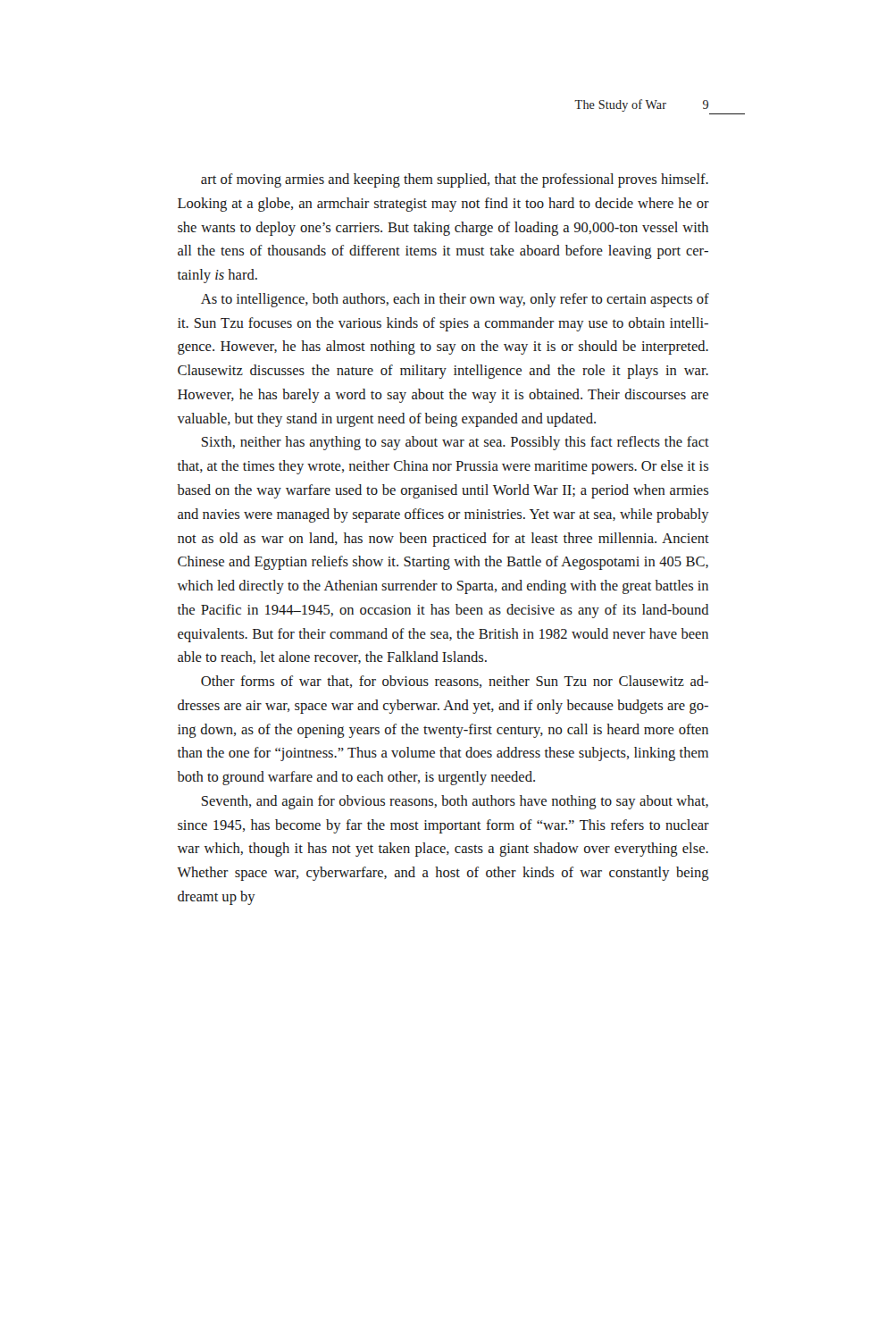The Study of War 9
art of moving armies and keeping them supplied, that the professional proves himself. Looking at a globe, an armchair strategist may not find it too hard to decide where he or she wants to deploy one’s carriers. But taking charge of loading a 90,000-ton vessel with all the tens of thousands of different items it must take aboard before leaving port certainly is hard.
As to intelligence, both authors, each in their own way, only refer to certain aspects of it. Sun Tzu focuses on the various kinds of spies a commander may use to obtain intelligence. However, he has almost nothing to say on the way it is or should be interpreted. Clausewitz discusses the nature of military intelligence and the role it plays in war. However, he has barely a word to say about the way it is obtained. Their discourses are valuable, but they stand in urgent need of being expanded and updated.
Sixth, neither has anything to say about war at sea. Possibly this fact reflects the fact that, at the times they wrote, neither China nor Prussia were maritime powers. Or else it is based on the way warfare used to be organised until World War II; a period when armies and navies were managed by separate offices or ministries. Yet war at sea, while probably not as old as war on land, has now been practiced for at least three millennia. Ancient Chinese and Egyptian reliefs show it. Starting with the Battle of Aegospotami in 405 BC, which led directly to the Athenian surrender to Sparta, and ending with the great battles in the Pacific in 1944–1945, on occasion it has been as decisive as any of its land-bound equivalents. But for their command of the sea, the British in 1982 would never have been able to reach, let alone recover, the Falkland Islands.
Other forms of war that, for obvious reasons, neither Sun Tzu nor Clausewitz addresses are air war, space war and cyberwar. And yet, and if only because budgets are going down, as of the opening years of the twenty-first century, no call is heard more often than the one for “jointness.” Thus a volume that does address these subjects, linking them both to ground warfare and to each other, is urgently needed.
Seventh, and again for obvious reasons, both authors have nothing to say about what, since 1945, has become by far the most important form of “war.” This refers to nuclear war which, though it has not yet taken place, casts a giant shadow over everything else. Whether space war, cyberwarfare, and a host of other kinds of war constantly being dreamt up by